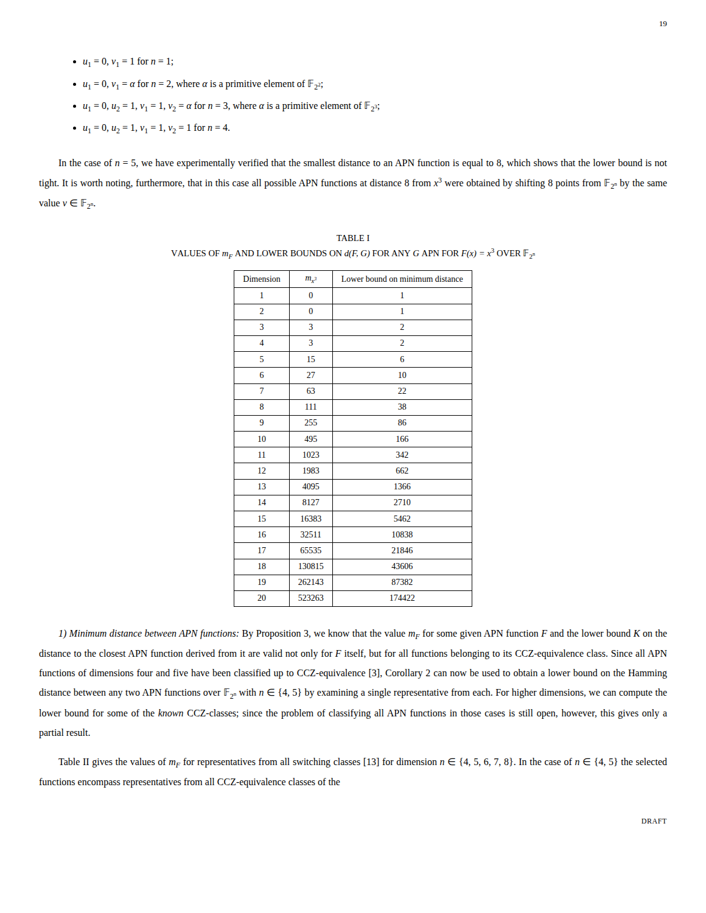19
u1 = 0, v1 = 1 for n = 1;
u1 = 0, v1 = α for n = 2, where α is a primitive element of 𝔽22;
u1 = 0, u2 = 1, v1 = 1, v2 = α for n = 3, where α is a primitive element of 𝔽23;
u1 = 0, u2 = 1, v1 = 1, v2 = 1 for n = 4.
In the case of n = 5, we have experimentally verified that the smallest distance to an APN function is equal to 8, which shows that the lower bound is not tight. It is worth noting, furthermore, that in this case all possible APN functions at distance 8 from x3 were obtained by shifting 8 points from 𝔽2n by the same value v ∈ 𝔽2n.
TABLE I
VALUES OF mF AND LOWER BOUNDS ON d(F, G) FOR ANY G APN FOR F(x) = x3 OVER 𝔽2n
| Dimension | m x 3 | Lower bound on minimum distance |
| --- | --- | --- |
| 1 | 0 | 1 |
| 2 | 0 | 1 |
| 3 | 3 | 2 |
| 4 | 3 | 2 |
| 5 | 15 | 6 |
| 6 | 27 | 10 |
| 7 | 63 | 22 |
| 8 | 111 | 38 |
| 9 | 255 | 86 |
| 10 | 495 | 166 |
| 11 | 1023 | 342 |
| 12 | 1983 | 662 |
| 13 | 4095 | 1366 |
| 14 | 8127 | 2710 |
| 15 | 16383 | 5462 |
| 16 | 32511 | 10838 |
| 17 | 65535 | 21846 |
| 18 | 130815 | 43606 |
| 19 | 262143 | 87382 |
| 20 | 523263 | 174422 |
1) Minimum distance between APN functions: By Proposition 3, we know that the value mF for some given APN function F and the lower bound K on the distance to the closest APN function derived from it are valid not only for F itself, but for all functions belonging to its CCZ-equivalence class. Since all APN functions of dimensions four and five have been classified up to CCZ-equivalence [3], Corollary 2 can now be used to obtain a lower bound on the Hamming distance between any two APN functions over 𝔽2n with n ∈ {4, 5} by examining a single representative from each. For higher dimensions, we can compute the lower bound for some of the known CCZ-classes; since the problem of classifying all APN functions in those cases is still open, however, this gives only a partial result.
Table II gives the values of mF for representatives from all switching classes [13] for dimension n ∈ {4, 5, 6, 7, 8}. In the case of n ∈ {4, 5} the selected functions encompass representatives from all CCZ-equivalence classes of the
DRAFT